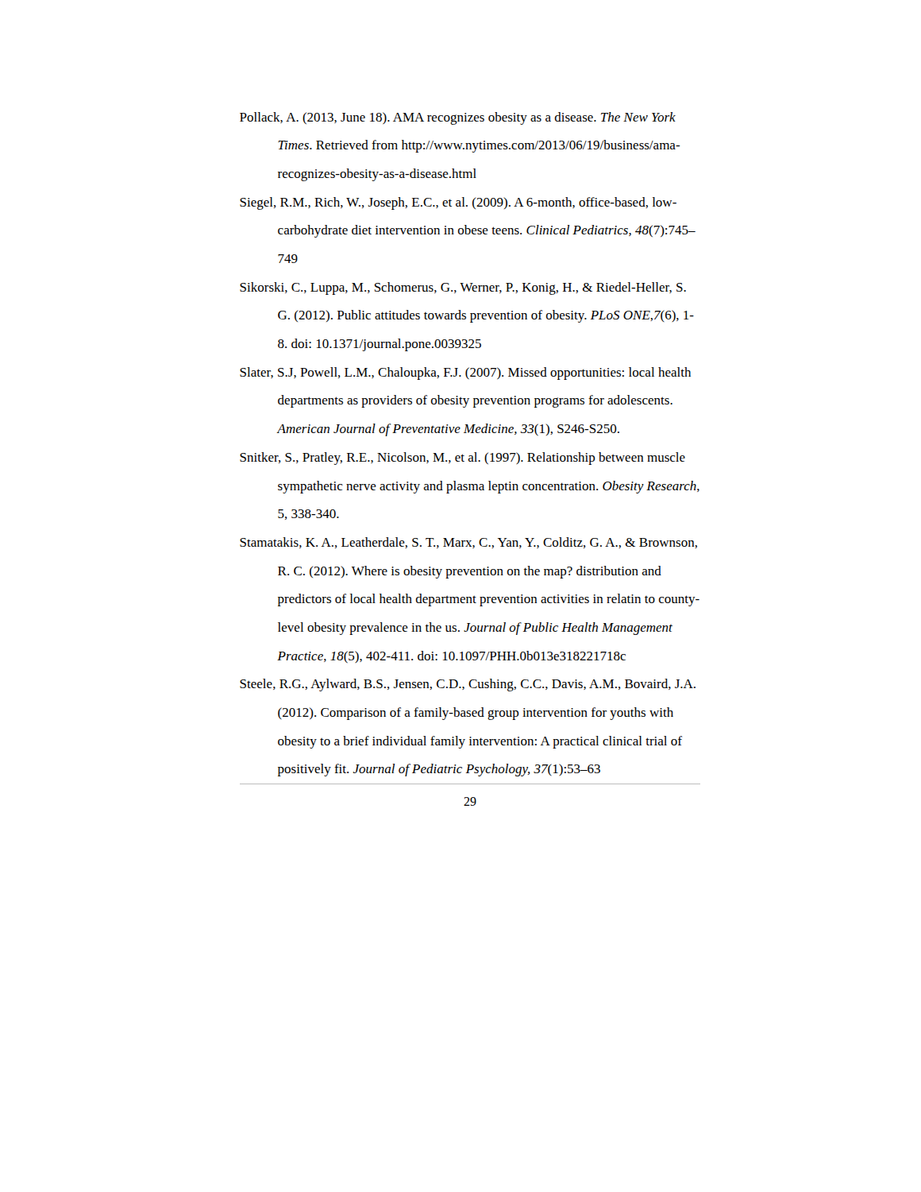Pollack, A. (2013, June 18). AMA recognizes obesity as a disease. The New York Times. Retrieved from http://www.nytimes.com/2013/06/19/business/ama-recognizes-obesity-as-a-disease.html
Siegel, R.M., Rich, W., Joseph, E.C., et al. (2009). A 6-month, office-based, low-carbohydrate diet intervention in obese teens. Clinical Pediatrics, 48(7):745–749
Sikorski, C., Luppa, M., Schomerus, G., Werner, P., Konig, H., & Riedel-Heller, S. G. (2012). Public attitudes towards prevention of obesity. PLoS ONE,7(6), 1-8. doi: 10.1371/journal.pone.0039325
Slater, S.J, Powell, L.M., Chaloupka, F.J. (2007). Missed opportunities: local health departments as providers of obesity prevention programs for adolescents. American Journal of Preventative Medicine, 33(1), S246-S250.
Snitker, S., Pratley, R.E., Nicolson, M., et al. (1997). Relationship between muscle sympathetic nerve activity and plasma leptin concentration. Obesity Research, 5, 338-340.
Stamatakis, K. A., Leatherdale, S. T., Marx, C., Yan, Y., Colditz, G. A., & Brownson, R. C. (2012). Where is obesity prevention on the map? distribution and predictors of local health department prevention activities in relatin to county-level obesity prevalence in the us. Journal of Public Health Management Practice, 18(5), 402-411. doi: 10.1097/PHH.0b013e318221718c
Steele, R.G., Aylward, B.S., Jensen, C.D., Cushing, C.C., Davis, A.M., Bovaird, J.A. (2012). Comparison of a family-based group intervention for youths with obesity to a brief individual family intervention: A practical clinical trial of positively fit. Journal of Pediatric Psychology, 37(1):53–63
29